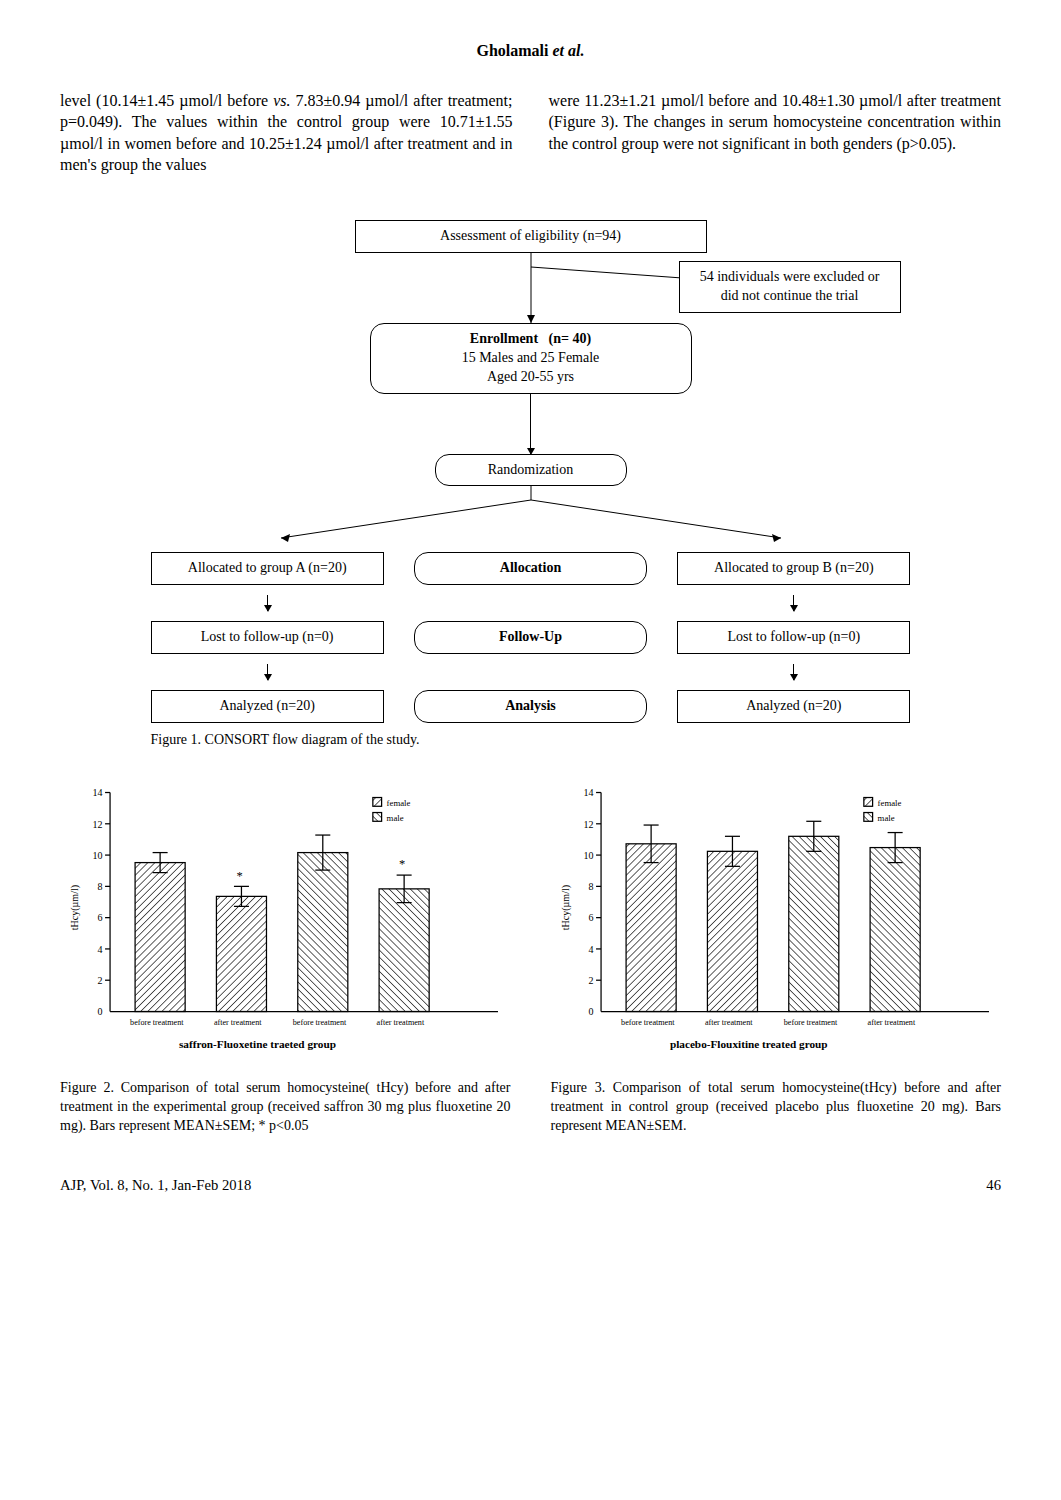Gholamali et al.
level (10.14±1.45 µmol/l before vs. 7.83±0.94 µmol/l after treatment; p=0.049). The values within the control group were 10.71±1.55 µmol/l in women before and 10.25±1.24 µmol/l after treatment and in men's group the values
were 11.23±1.21 µmol/l before and 10.48±1.30 µmol/l after treatment (Figure 3). The changes in serum homocysteine concentration within the control group were not significant in both genders (p>0.05).
Assessment of eligibility (n=94)
54 individuals were excluded or did not continue the trial
Enrollment (n= 40)
15 Males and 25 Female
Aged 20-55 yrs
Randomization
Allocated to group A (n=20)
Allocation
Allocated to group B (n=20)
Lost to follow-up (n=0)
Follow-Up
Lost to follow-up (n=0)
Analyzed (n=20)
Analysis
Analyzed (n=20)
Figure 1. CONSORT flow diagram of the study.
14 12 10 8 6 4 2 0 tHcy(µm/l) female male * * before treatment after treatment before treatment after treatment saffron-Fluoxetine traeted group
Figure 2. Comparison of total serum homocysteine( tHcy) before and after treatment in the experimental group (received saffron 30 mg plus fluoxetine 20 mg). Bars represent MEAN±SEM; * p<0.05
14 12 10 8 6 4 2 0 tHcy(µm/l) female male before treatment after treatment before treatment after treatment placebo-Flouxitine treated group
Figure 3. Comparison of total serum homocysteine(tHcy) before and after treatment in control group (received placebo plus fluoxetine 20 mg). Bars represent MEAN±SEM.
AJP, Vol. 8, No. 1, Jan-Feb 2018
46